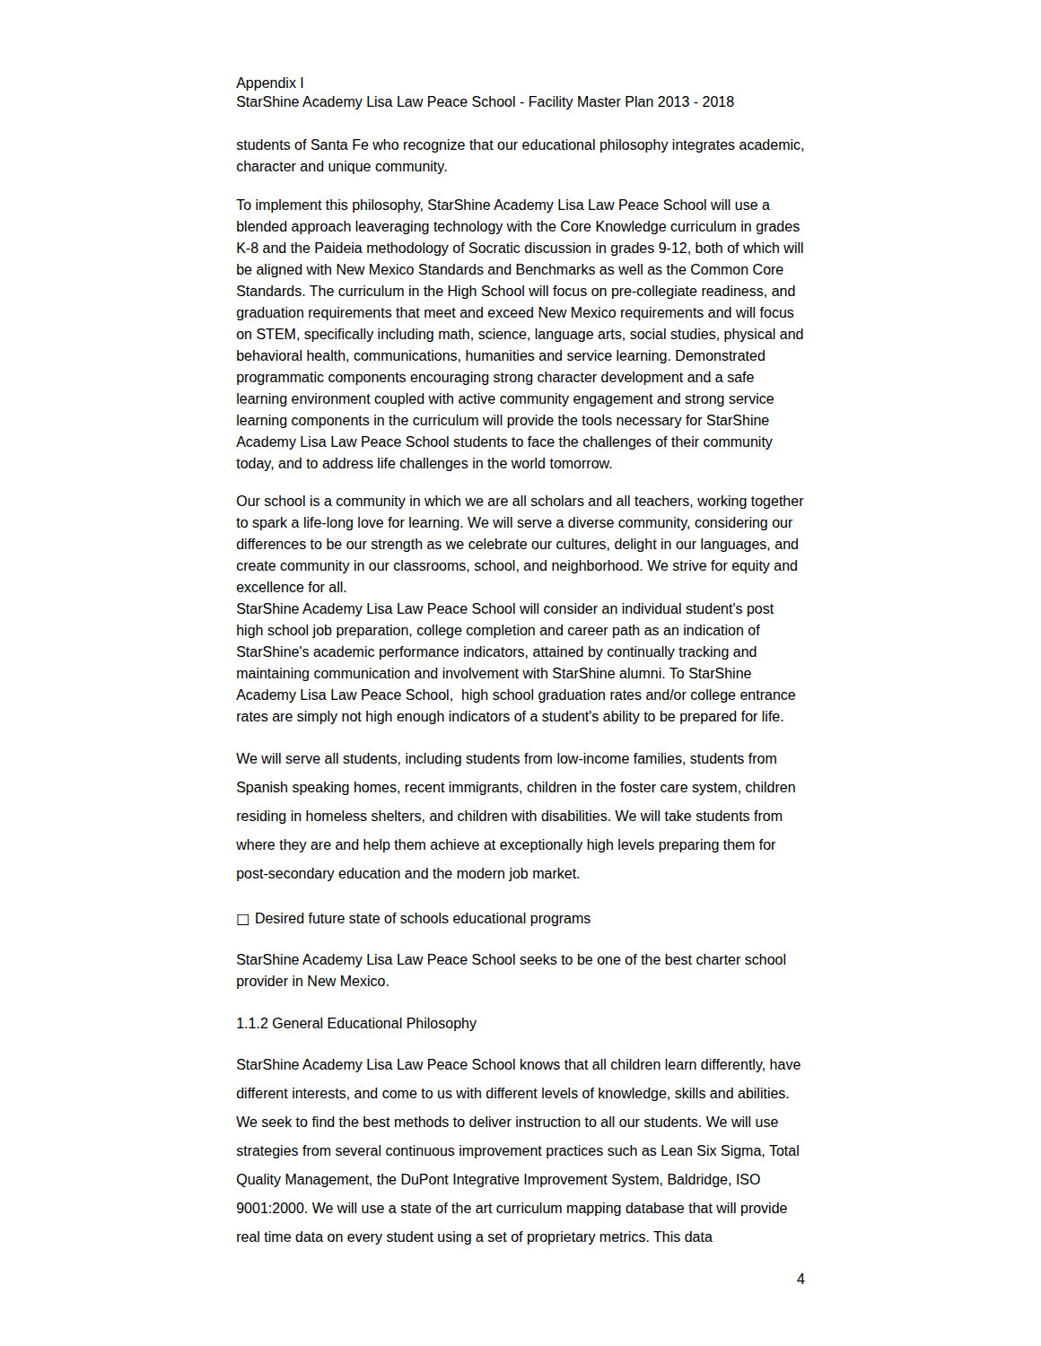Appendix I
StarShine Academy Lisa Law Peace School - Facility Master Plan 2013 - 2018
students of Santa Fe who recognize that our educational philosophy integrates academic, character and unique community.
To implement this philosophy, StarShine Academy Lisa Law Peace School will use a blended approach leaveraging technology with the Core Knowledge curriculum in grades K-8 and the Paideia methodology of Socratic discussion in grades 9-12, both of which will be aligned with New Mexico Standards and Benchmarks as well as the Common Core Standards. The curriculum in the High School will focus on pre-collegiate readiness, and graduation requirements that meet and exceed New Mexico requirements and will focus on STEM, specifically including math, science, language arts, social studies, physical and behavioral health, communications, humanities and service learning. Demonstrated programmatic components encouraging strong character development and a safe learning environment coupled with active community engagement and strong service learning components in the curriculum will provide the tools necessary for StarShine Academy Lisa Law Peace School students to face the challenges of their community today, and to address life challenges in the world tomorrow.
Our school is a community in which we are all scholars and all teachers, working together to spark a life-long love for learning. We will serve a diverse community, considering our differences to be our strength as we celebrate our cultures, delight in our languages, and create community in our classrooms, school, and neighborhood. We strive for equity and excellence for all.
StarShine Academy Lisa Law Peace School will consider an individual student's post high school job preparation, college completion and career path as an indication of StarShine's academic performance indicators, attained by continually tracking and maintaining communication and involvement with StarShine alumni. To StarShine Academy Lisa Law Peace School, high school graduation rates and/or college entrance rates are simply not high enough indicators of a student's ability to be prepared for life.
We will serve all students, including students from low-income families, students from Spanish speaking homes, recent immigrants, children in the foster care system, children residing in homeless shelters, and children with disabilities. We will take students from where they are and help them achieve at exceptionally high levels preparing them for post-secondary education and the modern job market.
□Desired future state of schools educational programs
StarShine Academy Lisa Law Peace School seeks to be one of the best charter school provider in New Mexico.
1.1.2 General Educational Philosophy
StarShine Academy Lisa Law Peace School knows that all children learn differently, have different interests, and come to us with different levels of knowledge, skills and abilities. We seek to find the best methods to deliver instruction to all our students. We will use strategies from several continuous improvement practices such as Lean Six Sigma, Total Quality Management, the DuPont Integrative Improvement System, Baldridge, ISO 9001:2000. We will use a state of the art curriculum mapping database that will provide real time data on every student using a set of proprietary metrics. This data
4